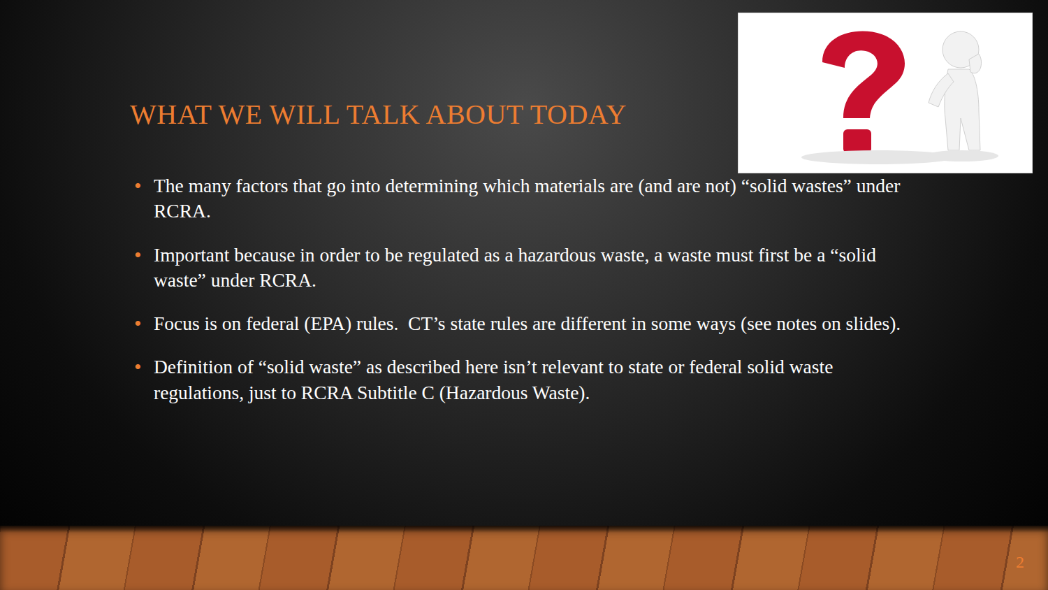What We Will Talk About Today
The many factors that go into determining which materials are (and are not) “solid wastes” under RCRA.
Important because in order to be regulated as a hazardous waste, a waste must first be a “solid waste” under RCRA.
Focus is on federal (EPA) rules. CT’s state rules are different in some ways (see notes on slides).
Definition of “solid waste” as described here isn’t relevant to state or federal solid waste regulations, just to RCRA Subtitle C (Hazardous Waste).
2